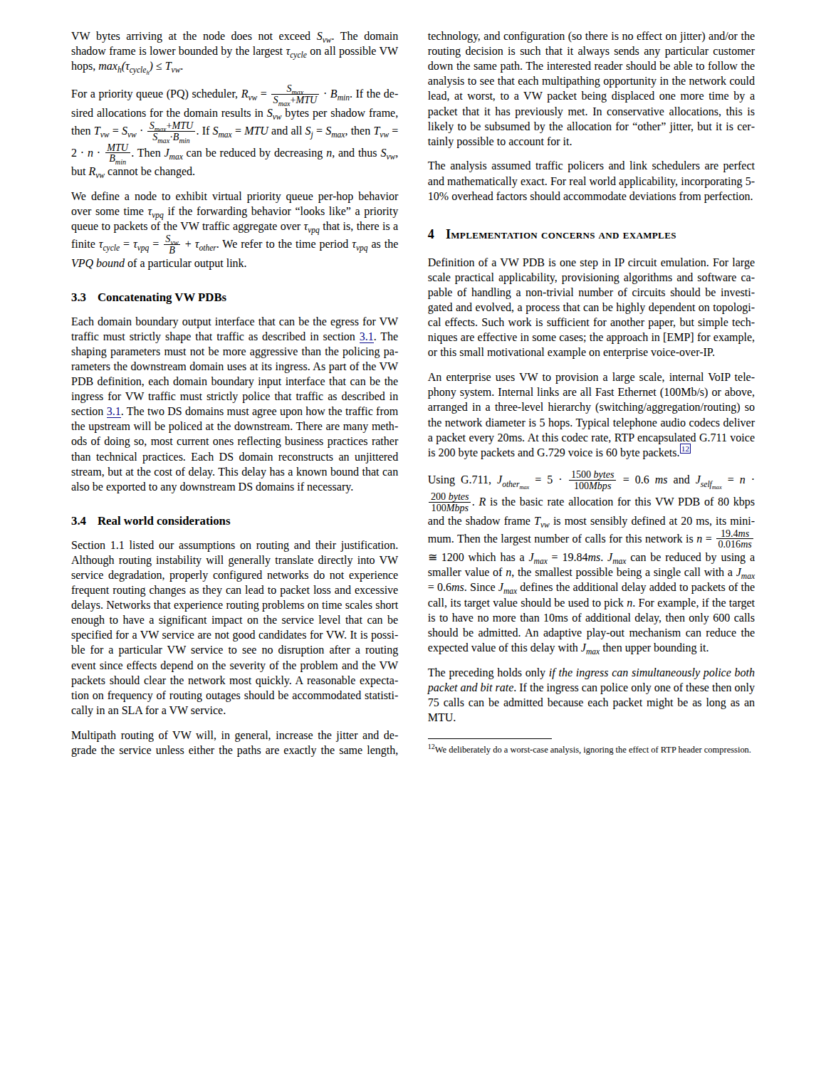VW bytes arriving at the node does not exceed Svw. The domain shadow frame is lower bounded by the largest τcycle on all possible VW hops, maxh(τcycleh) ≤ Tvw.
For a priority queue (PQ) scheduler, Rvw = Smax Smax+MTU · Bmin. If the desired allocations for the domain results in Svw bytes per shadow frame, then Tvw = Svw · Smax+MTU Smax·Bmin. If Smax = MTU and all Sj = Smax, then Tvw = 2 · n · MTU Bmin. Then Jmax can be reduced by decreasing n, and thus Svw, but Rvw cannot be changed.
We define a node to exhibit virtual priority queue per-hop behavior over some time τvpq if the forwarding behavior “looks like” a priority queue to packets of the VW traffic aggregate over τvpq that is, there is a finite τcycle = τvpq = Svw B + τother. We refer to the time period τvpq as the VPQ bound of a particular output link.
3.3 Concatenating VW PDBs
Each domain boundary output interface that can be the egress for VW traffic must strictly shape that traffic as described in section 3.1. The shaping parameters must not be more aggressive than the policing parameters the downstream domain uses at its ingress. As part of the VW PDB definition, each domain boundary input interface that can be the ingress for VW traffic must strictly police that traffic as described in section 3.1. The two DS domains must agree upon how the traffic from the upstream will be policed at the downstream. There are many methods of doing so, most current ones reflecting business practices rather than technical practices. Each DS domain reconstructs an unjittered stream, but at the cost of delay. This delay has a known bound that can also be exported to any downstream DS domains if necessary.
3.4 Real world considerations
Section 1.1 listed our assumptions on routing and their justification. Although routing instability will generally translate directly into VW service degradation, properly configured networks do not experience frequent routing changes as they can lead to packet loss and excessive delays. Networks that experience routing problems on time scales short enough to have a significant impact on the service level that can be specified for a VW service are not good candidates for VW. It is possible for a particular VW service to see no disruption after a routing event since effects depend on the severity of the problem and the VW packets should clear the network most quickly. A reasonable expectation on frequency of routing outages should be accommodated statistically in an SLA for a VW service.
Multipath routing of VW will, in general, increase the jitter and degrade the service unless either the paths are exactly the same length, technology, and configuration (so there is no effect on jitter) and/or the routing decision is such that it always sends any particular customer down the same path. The interested reader should be able to follow the analysis to see that each multipathing opportunity in the network could lead, at worst, to a VW packet being displaced one more time by a packet that it has previously met. In conservative allocations, this is likely to be subsumed by the allocation for “other” jitter, but it is certainly possible to account for it.
The analysis assumed traffic policers and link schedulers are perfect and mathematically exact. For real world applicability, incorporating 5-10% overhead factors should accommodate deviations from perfection.
4 Implementation concerns and examples
Definition of a VW PDB is one step in IP circuit emulation. For large scale practical applicability, provisioning algorithms and software capable of handling a non-trivial number of circuits should be investigated and evolved, a process that can be highly dependent on topological effects. Such work is sufficient for another paper, but simple techniques are effective in some cases; the approach in [EMP] for example, or this small motivational example on enterprise voice-over-IP.
An enterprise uses VW to provision a large scale, internal VoIP telephony system. Internal links are all Fast Ethernet (100Mb/s) or above, arranged in a three-level hierarchy (switching/aggregation/routing) so the network diameter is 5 hops. Typical telephone audio codecs deliver a packet every 20ms. At this codec rate, RTP encapsulated G.711 voice is 200 byte packets and G.729 voice is 60 byte packets.12
Using G.711, Jothermax = 5 · 1500 bytes 100 Mbps = 0.6 ms and Jselfmax = n · 200 bytes 100 Mbps. R is the basic rate allocation for this VW PDB of 80 kbps and the shadow frame Tvw is most sensibly defined at 20 ms, its minimum. Then the largest number of calls for this network is n = 19.4ms 0.016ms ≅ 1200 which has a Jmax = 19.84ms. Jmax can be reduced by using a smaller value of n, the smallest possible being a single call with a Jmax = 0.6ms. Since Jmax defines the additional delay added to packets of the call, its target value should be used to pick n. For example, if the target is to have no more than 10ms of additional delay, then only 600 calls should be admitted. An adaptive play-out mechanism can reduce the expected value of this delay with Jmax then upper bounding it.
The preceding holds only if the ingress can simultaneously police both packet and bit rate. If the ingress can police only one of these then only 75 calls can be admitted because each packet might be as long as an MTU.
12We deliberately do a worst-case analysis, ignoring the effect of RTP header compression.